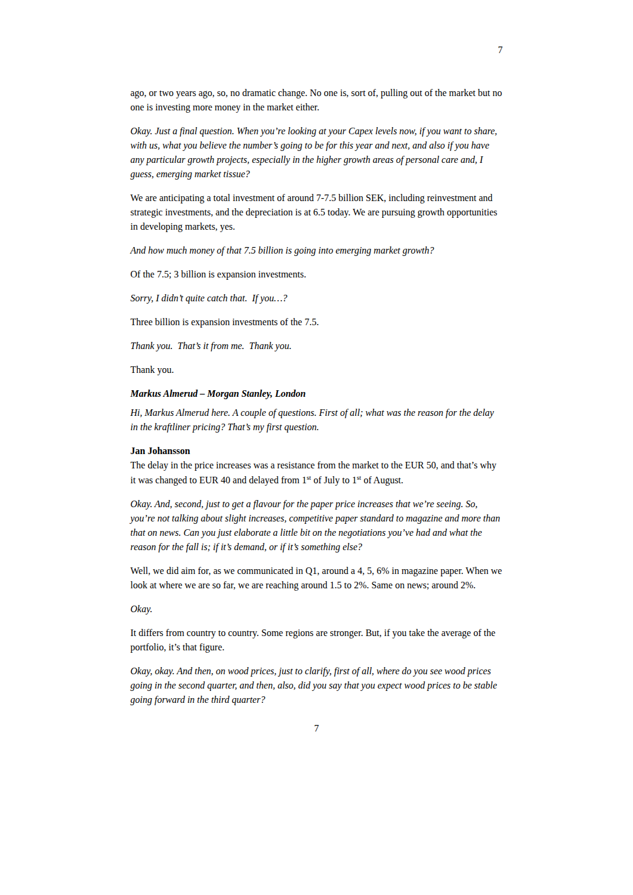7
ago, or two years ago, so, no dramatic change. No one is, sort of, pulling out of the market but no one is investing more money in the market either.
Okay. Just a final question. When you’re looking at your Capex levels now, if you want to share, with us, what you believe the number’s going to be for this year and next, and also if you have any particular growth projects, especially in the higher growth areas of personal care and, I guess, emerging market tissue?
We are anticipating a total investment of around 7-7.5 billion SEK, including reinvestment and strategic investments, and the depreciation is at 6.5 today. We are pursuing growth opportunities in developing markets, yes.
And how much money of that 7.5 billion is going into emerging market growth?
Of the 7.5; 3 billion is expansion investments.
Sorry, I didn’t quite catch that. If you…?
Three billion is expansion investments of the 7.5.
Thank you. That’s it from me. Thank you.
Thank you.
Markus Almerud – Morgan Stanley, London
Hi, Markus Almerud here. A couple of questions. First of all; what was the reason for the delay in the kraftliner pricing? That’s my first question.
Jan Johansson
The delay in the price increases was a resistance from the market to the EUR 50, and that’s why it was changed to EUR 40 and delayed from 1st of July to 1st of August.
Okay. And, second, just to get a flavour for the paper price increases that we’re seeing. So, you’re not talking about slight increases, competitive paper standard to magazine and more than that on news. Can you just elaborate a little bit on the negotiations you’ve had and what the reason for the fall is; if it’s demand, or if it’s something else?
Well, we did aim for, as we communicated in Q1, around a 4, 5, 6% in magazine paper. When we look at where we are so far, we are reaching around 1.5 to 2%. Same on news; around 2%.
Okay.
It differs from country to country. Some regions are stronger. But, if you take the average of the portfolio, it’s that figure.
Okay, okay. And then, on wood prices, just to clarify, first of all, where do you see wood prices going in the second quarter, and then, also, did you say that you expect wood prices to be stable going forward in the third quarter?
7